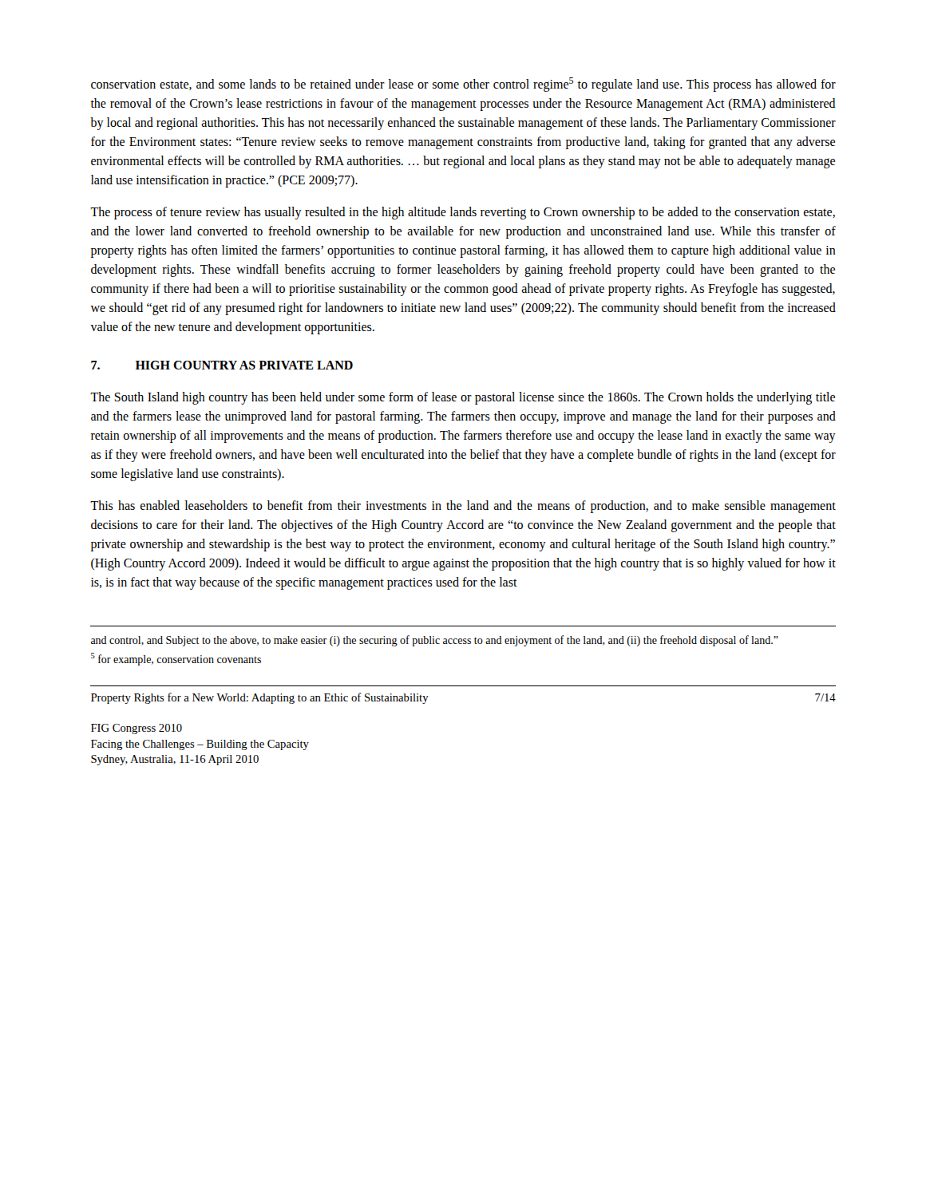conservation estate, and some lands to be retained under lease or some other control regime5 to regulate land use. This process has allowed for the removal of the Crown’s lease restrictions in favour of the management processes under the Resource Management Act (RMA) administered by local and regional authorities. This has not necessarily enhanced the sustainable management of these lands. The Parliamentary Commissioner for the Environment states: “Tenure review seeks to remove management constraints from productive land, taking for granted that any adverse environmental effects will be controlled by RMA authorities. … but regional and local plans as they stand may not be able to adequately manage land use intensification in practice.” (PCE 2009;77).
The process of tenure review has usually resulted in the high altitude lands reverting to Crown ownership to be added to the conservation estate, and the lower land converted to freehold ownership to be available for new production and unconstrained land use. While this transfer of property rights has often limited the farmers’ opportunities to continue pastoral farming, it has allowed them to capture high additional value in development rights. These windfall benefits accruing to former leaseholders by gaining freehold property could have been granted to the community if there had been a will to prioritise sustainability or the common good ahead of private property rights. As Freyfogle has suggested, we should “get rid of any presumed right for landowners to initiate new land uses” (2009;22). The community should benefit from the increased value of the new tenure and development opportunities.
7. High Country as Private Land
The South Island high country has been held under some form of lease or pastoral license since the 1860s. The Crown holds the underlying title and the farmers lease the unimproved land for pastoral farming. The farmers then occupy, improve and manage the land for their purposes and retain ownership of all improvements and the means of production. The farmers therefore use and occupy the lease land in exactly the same way as if they were freehold owners, and have been well enculturated into the belief that they have a complete bundle of rights in the land (except for some legislative land use constraints).
This has enabled leaseholders to benefit from their investments in the land and the means of production, and to make sensible management decisions to care for their land. The objectives of the High Country Accord are “to convince the New Zealand government and the people that private ownership and stewardship is the best way to protect the environment, economy and cultural heritage of the South Island high country.” (High Country Accord 2009). Indeed it would be difficult to argue against the proposition that the high country that is so highly valued for how it is, is in fact that way because of the specific management practices used for the last
and control, and Subject to the above, to make easier (i) the securing of public access to and enjoyment of the land, and (ii) the freehold disposal of land.”
5 for example, conservation covenants
Property Rights for a New World: Adapting to an Ethic of Sustainability 7/14
FIG Congress 2010
Facing the Challenges – Building the Capacity
Sydney, Australia, 11-16 April 2010